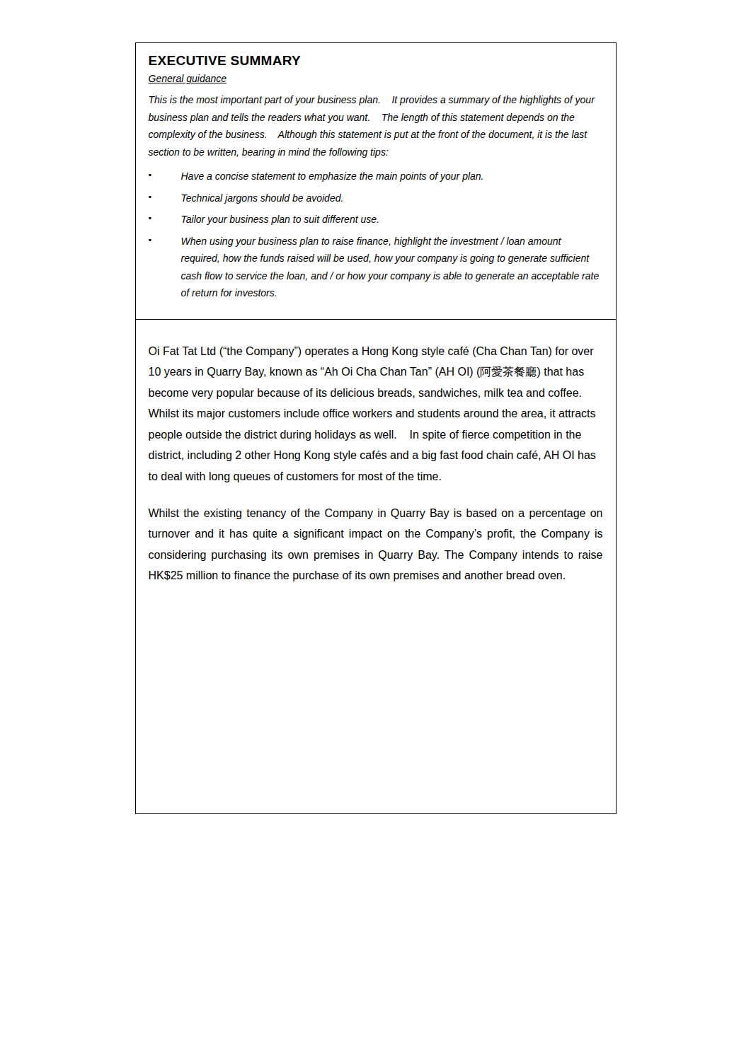EXECUTIVE SUMMARY
General guidance
This is the most important part of your business plan. It provides a summary of the highlights of your business plan and tells the readers what you want. The length of this statement depends on the complexity of the business. Although this statement is put at the front of the document, it is the last section to be written, bearing in mind the following tips:
Have a concise statement to emphasize the main points of your plan.
Technical jargons should be avoided.
Tailor your business plan to suit different use.
When using your business plan to raise finance, highlight the investment / loan amount required, how the funds raised will be used, how your company is going to generate sufficient cash flow to service the loan, and / or how your company is able to generate an acceptable rate of return for investors.
Oi Fat Tat Ltd (“the Company”) operates a Hong Kong style café (Cha Chan Tan) for over 10 years in Quarry Bay, known as “Ah Oi Cha Chan Tan” (AH OI) (阿愛茶餐廳) that has become very popular because of its delicious breads, sandwiches, milk tea and coffee. Whilst its major customers include office workers and students around the area, it attracts people outside the district during holidays as well. In spite of fierce competition in the district, including 2 other Hong Kong style cafés and a big fast food chain café, AH OI has to deal with long queues of customers for most of the time.
Whilst the existing tenancy of the Company in Quarry Bay is based on a percentage on turnover and it has quite a significant impact on the Company’s profit, the Company is considering purchasing its own premises in Quarry Bay. The Company intends to raise HK$25 million to finance the purchase of its own premises and another bread oven.